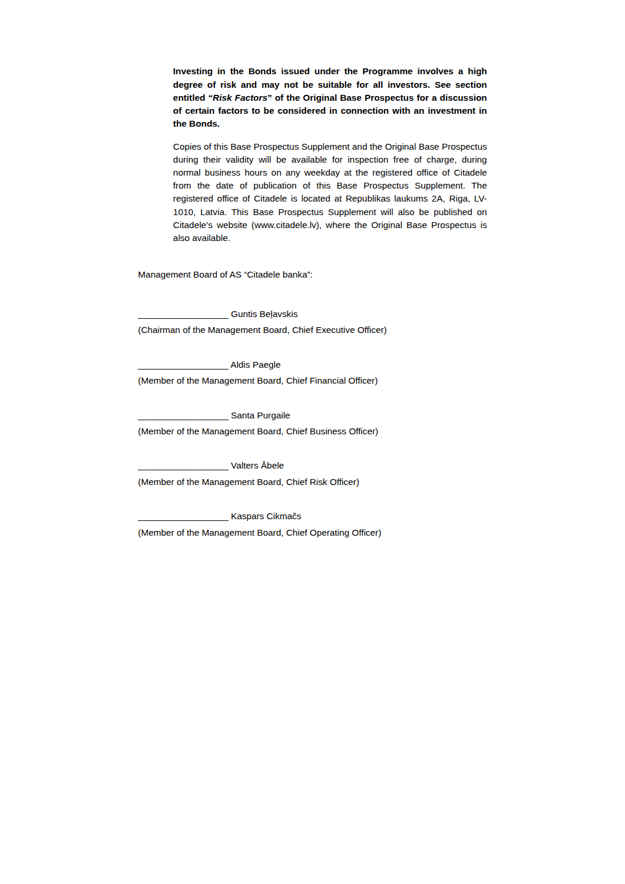Investing in the Bonds issued under the Programme involves a high degree of risk and may not be suitable for all investors. See section entitled “Risk Factors” of the Original Base Prospectus for a discussion of certain factors to be considered in connection with an investment in the Bonds.
Copies of this Base Prospectus Supplement and the Original Base Prospectus during their validity will be available for inspection free of charge, during normal business hours on any weekday at the registered office of Citadele from the date of publication of this Base Prospectus Supplement. The registered office of Citadele is located at Republikas laukums 2A, Riga, LV-1010, Latvia. This Base Prospectus Supplement will also be published on Citadele’s website (www.citadele.lv), where the Original Base Prospectus is also available.
Management Board of AS “Citadele banka”:
__________________ Guntis Beļavskis
(Chairman of the Management Board, Chief Executive Officer)
__________________ Aldis Paegle
(Member of the Management Board, Chief Financial Officer)
__________________ Santa Purgaile
(Member of the Management Board, Chief Business Officer)
__________________ Valters Ābele
(Member of the Management Board, Chief Risk Officer)
__________________ Kaspars Cikmačs
(Member of the Management Board, Chief Operating Officer)